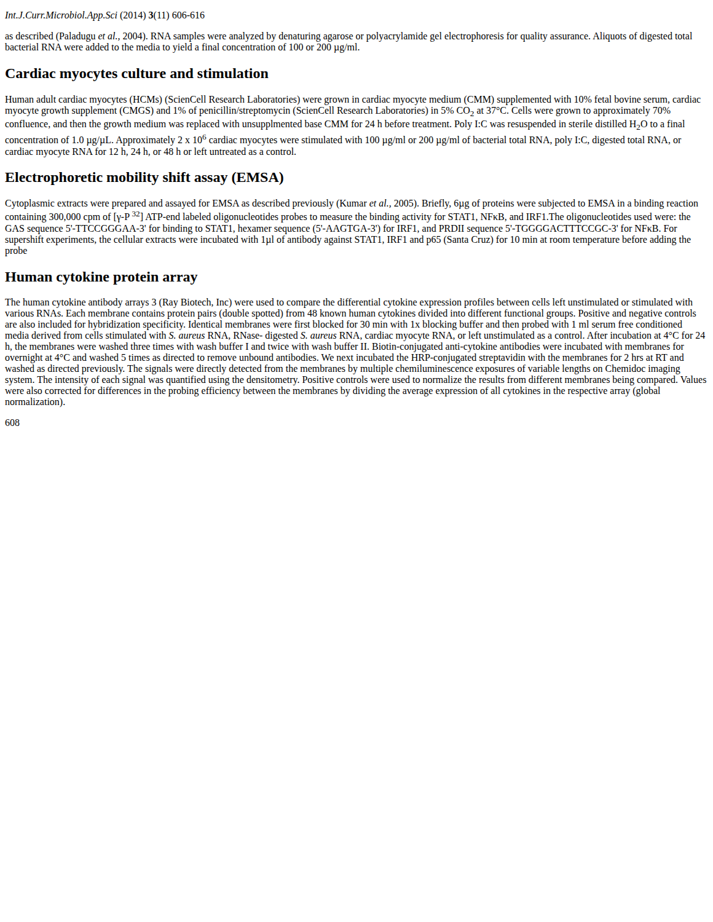Int.J.Curr.Microbiol.App.Sci (2014) 3(11) 606-616
as described (Paladugu et al., 2004). RNA samples were analyzed by denaturing agarose or polyacrylamide gel electrophoresis for quality assurance. Aliquots of digested total bacterial RNA were added to the media to yield a final concentration of 100 or 200 µg/ml.
Cardiac myocytes culture and stimulation
Human adult cardiac myocytes (HCMs) (ScienCell Research Laboratories) were grown in cardiac myocyte medium (CMM) supplemented with 10% fetal bovine serum, cardiac myocyte growth supplement (CMGS) and 1% of penicillin/streptomycin (ScienCell Research Laboratories) in 5% CO2 at 37°C. Cells were grown to approximately 70% confluence, and then the growth medium was replaced with unsupplmented base CMM for 24 h before treatment. Poly I:C was resuspended in sterile distilled H2O to a final concentration of 1.0 µg/µL. Approximately 2 x 106 cardiac myocytes were stimulated with 100 µg/ml or 200 µg/ml of bacterial total RNA, poly I:C, digested total RNA, or cardiac myocyte RNA for 12 h, 24 h, or 48 h or left untreated as a control.
Electrophoretic mobility shift assay (EMSA)
Cytoplasmic extracts were prepared and assayed for EMSA as described previously (Kumar et al., 2005). Briefly, 6µg of proteins were subjected to EMSA in a binding reaction containing 300,000 cpm of [γ-P 32] ATP-end labeled oligonucleotides probes to measure the binding activity for STAT1, NFκB, and IRF1.The oligonucleotides used were: the GAS sequence 5'-TTCCGGGAA-3' for binding to STAT1, hexamer sequence (5'-AAGTGA-3') for IRF1, and PRDII sequence 5'-TGGGGACTTTCCGC-3' for NFκB. For supershift experiments, the cellular extracts were incubated with 1µl of antibody against STAT1, IRF1 and p65 (Santa Cruz) for 10 min at room temperature before adding the probe
Human cytokine protein array
The human cytokine antibody arrays 3 (Ray Biotech, Inc) were used to compare the differential cytokine expression profiles between cells left unstimulated or stimulated with various RNAs. Each membrane contains protein pairs (double spotted) from 48 known human cytokines divided into different functional groups. Positive and negative controls are also included for hybridization specificity. Identical membranes were first blocked for 30 min with 1x blocking buffer and then probed with 1 ml serum free conditioned media derived from cells stimulated with S. aureus RNA, RNase- digested S. aureus RNA, cardiac myocyte RNA, or left unstimulated as a control. After incubation at 4°C for 24 h, the membranes were washed three times with wash buffer I and twice with wash buffer II. Biotin-conjugated anti-cytokine antibodies were incubated with membranes for overnight at 4°C and washed 5 times as directed to remove unbound antibodies. We next incubated the HRP-conjugated streptavidin with the membranes for 2 hrs at RT and washed as directed previously. The signals were directly detected from the membranes by multiple chemiluminescence exposures of variable lengths on Chemidoc imaging system. The intensity of each signal was quantified using the densitometry. Positive controls were used to normalize the results from different membranes being compared. Values were also corrected for differences in the probing efficiency between the membranes by dividing the average expression of all cytokines in the respective array (global normalization).
608